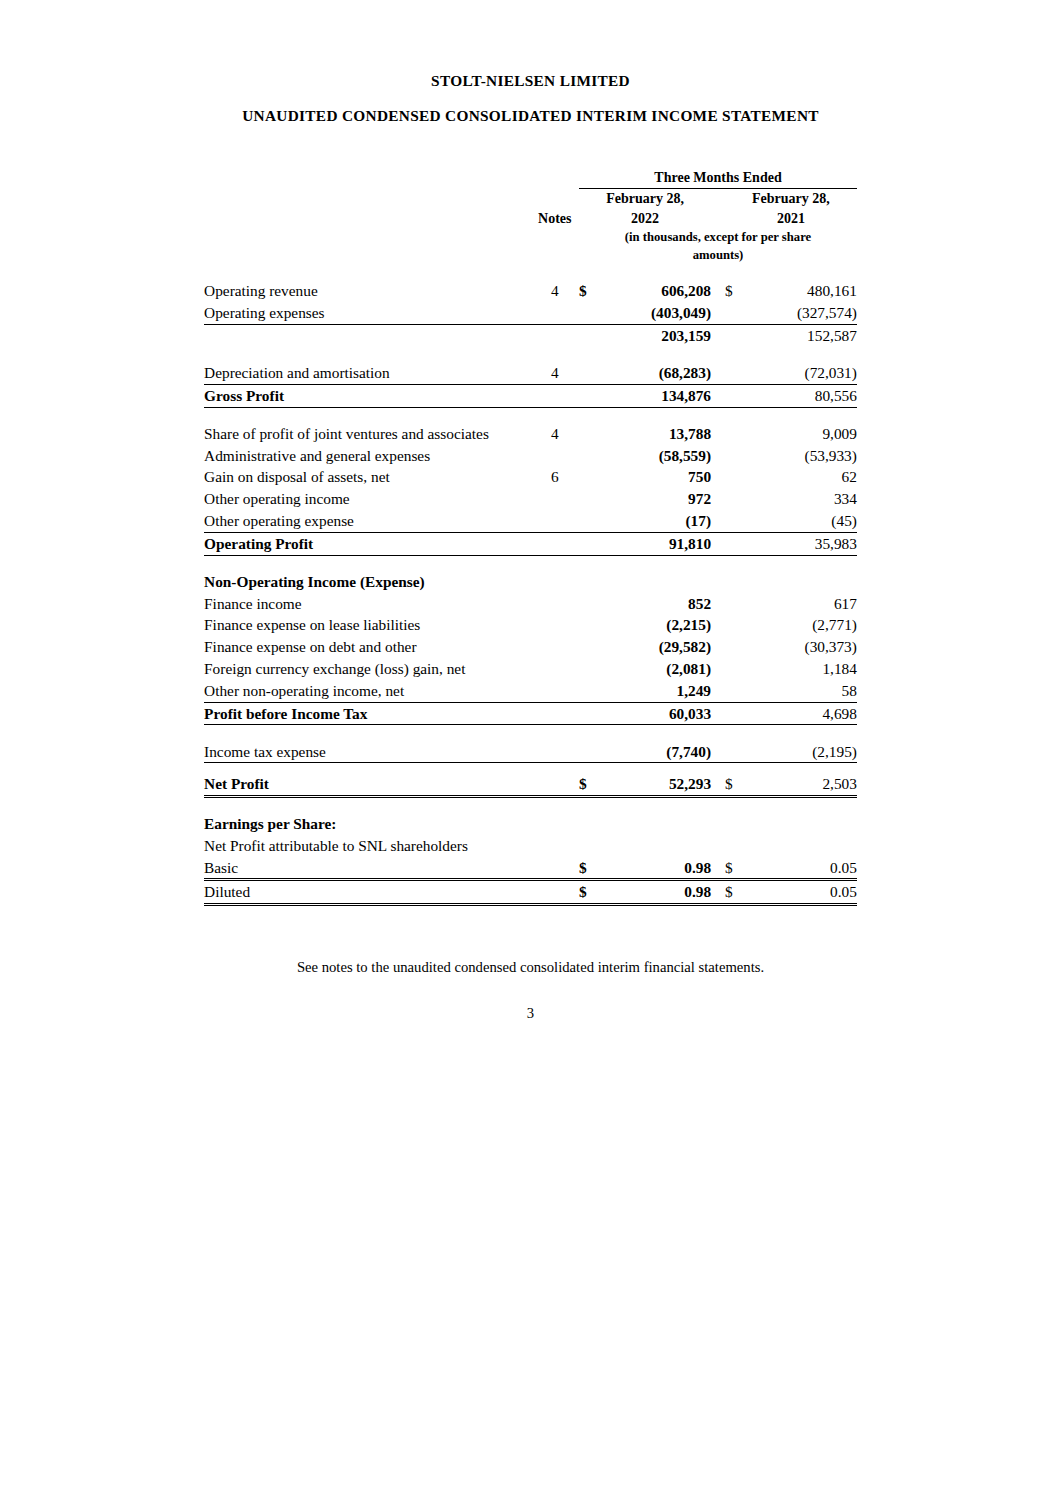STOLT-NIELSEN LIMITED
UNAUDITED CONDENSED CONSOLIDATED INTERIM INCOME STATEMENT
| | | Three Months Ended |
| | Notes | February 28, 2022 | | February 28, 2021 |
| | | (in thousands, except for per share amounts) |
| Operating revenue | 4 | $ | 606,208 | | $ | 480,161 |
| Operating expenses | | | (403,049) | | | (327,574) |
| | | | 203,159 | | | 152,587 |
| Depreciation and amortisation | 4 | | (68,283) | | | (72,031) |
| Gross Profit | | | 134,876 | | | 80,556 |
| Share of profit of joint ventures and associates | 4 | | 13,788 | | | 9,009 |
| Administrative and general expenses | | | (58,559) | | | (53,933) |
| Gain on disposal of assets, net | 6 | | 750 | | | 62 |
| Other operating income | | | 972 | | | 334 |
| Other operating expense | | | (17) | | | (45) |
| Operating Profit | | | 91,810 | | | 35,983 |
| Non-Operating Income (Expense) | | | | | | |
| Finance income | | | 852 | | | 617 |
| Finance expense on lease liabilities | | | (2,215) | | | (2,771) |
| Finance expense on debt and other | | | (29,582) | | | (30,373) |
| Foreign currency exchange (loss) gain, net | | | (2,081) | | | 1,184 |
| Other non-operating income, net | | | 1,249 | | | 58 |
| Profit before Income Tax | | | 60,033 | | | 4,698 |
| Income tax expense | | | (7,740) | | | (2,195) |
| Net Profit | | $ | 52,293 | | $ | 2,503 |
| Earnings per Share: | | | | | | |
| Net Profit attributable to SNL shareholders | | | | | | |
| Basic | | $ | 0.98 | | $ | 0.05 |
| Diluted | | $ | 0.98 | | $ | 0.05 |
See notes to the unaudited condensed consolidated interim financial statements.
3